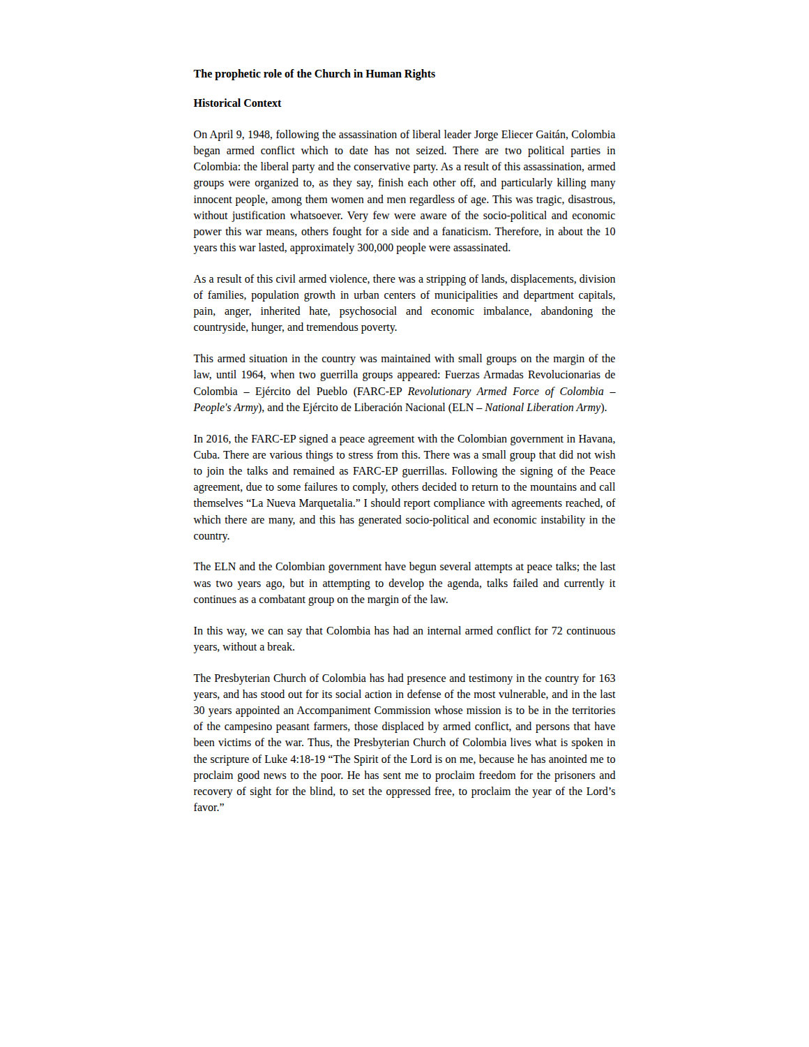The prophetic role of the Church in Human Rights
Historical Context
On April 9, 1948, following the assassination of liberal leader Jorge Eliecer Gaitán, Colombia began armed conflict which to date has not seized. There are two political parties in Colombia: the liberal party and the conservative party. As a result of this assassination, armed groups were organized to, as they say, finish each other off, and particularly killing many innocent people, among them women and men regardless of age. This was tragic, disastrous, without justification whatsoever. Very few were aware of the socio-political and economic power this war means, others fought for a side and a fanaticism. Therefore, in about the 10 years this war lasted, approximately 300,000 people were assassinated.
As a result of this civil armed violence, there was a stripping of lands, displacements, division of families, population growth in urban centers of municipalities and department capitals, pain, anger, inherited hate, psychosocial and economic imbalance, abandoning the countryside, hunger, and tremendous poverty.
This armed situation in the country was maintained with small groups on the margin of the law, until 1964, when two guerrilla groups appeared: Fuerzas Armadas Revolucionarias de Colombia – Ejército del Pueblo (FARC-EP Revolutionary Armed Force of Colombia – People's Army), and the Ejército de Liberación Nacional (ELN – National Liberation Army).
In 2016, the FARC-EP signed a peace agreement with the Colombian government in Havana, Cuba. There are various things to stress from this. There was a small group that did not wish to join the talks and remained as FARC-EP guerrillas. Following the signing of the Peace agreement, due to some failures to comply, others decided to return to the mountains and call themselves “La Nueva Marquetalia.” I should report compliance with agreements reached, of which there are many, and this has generated socio-political and economic instability in the country.
The ELN and the Colombian government have begun several attempts at peace talks; the last was two years ago, but in attempting to develop the agenda, talks failed and currently it continues as a combatant group on the margin of the law.
In this way, we can say that Colombia has had an internal armed conflict for 72 continuous years, without a break.
The Presbyterian Church of Colombia has had presence and testimony in the country for 163 years, and has stood out for its social action in defense of the most vulnerable, and in the last 30 years appointed an Accompaniment Commission whose mission is to be in the territories of the campesino peasant farmers, those displaced by armed conflict, and persons that have been victims of the war. Thus, the Presbyterian Church of Colombia lives what is spoken in the scripture of Luke 4:18-19 “The Spirit of the Lord is on me, because he has anointed me to proclaim good news to the poor. He has sent me to proclaim freedom for the prisoners and recovery of sight for the blind, to set the oppressed free, to proclaim the year of the Lord’s favor.”